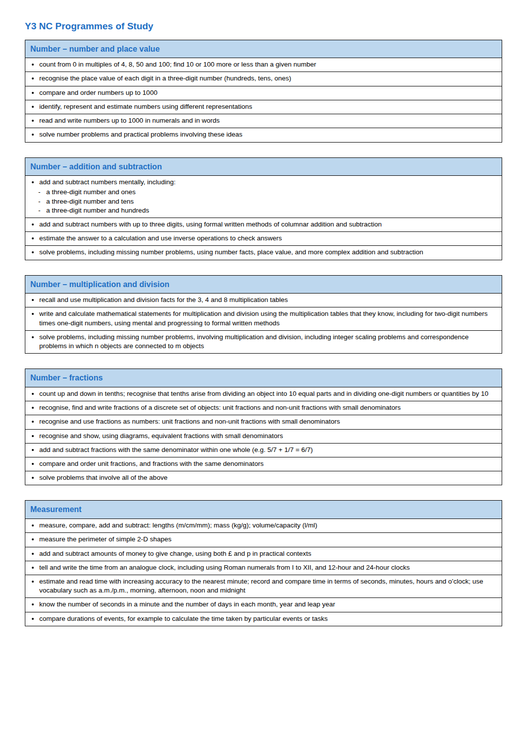Y3 NC Programmes of Study
Number – number and place value
| count from 0 in multiples of 4, 8, 50 and 100; find 10 or 100 more or less than a given number |
| recognise the place value of each digit in a three-digit number (hundreds, tens, ones) |
| compare and order numbers up to 1000 |
| identify, represent and estimate numbers using different representations |
| read and write numbers up to 1000 in numerals and in words |
| solve number problems and practical problems involving these ideas |
Number – addition and subtraction
| add and subtract numbers mentally, including: a three-digit number and ones a three-digit number and tens a three-digit number and hundreds |
| add and subtract numbers with up to three digits, using formal written methods of columnar addition and subtraction |
| estimate the answer to a calculation and use inverse operations to check answers |
| solve problems, including missing number problems, using number facts, place value, and more complex addition and subtraction |
Number – multiplication and division
| recall and use multiplication and division facts for the 3, 4 and 8 multiplication tables |
| write and calculate mathematical statements for multiplication and division using the multiplication tables that they know, including for two-digit numbers times one-digit numbers, using mental and progressing to formal written methods |
| solve problems, including missing number problems, involving multiplication and division, including integer scaling problems and correspondence problems in which n objects are connected to m objects |
Number – fractions
| count up and down in tenths; recognise that tenths arise from dividing an object into 10 equal parts and in dividing one-digit numbers or quantities by 10 |
| recognise, find and write fractions of a discrete set of objects: unit fractions and non-unit fractions with small denominators |
| recognise and use fractions as numbers: unit fractions and non-unit fractions with small denominators |
| recognise and show, using diagrams, equivalent fractions with small denominators |
| add and subtract fractions with the same denominator within one whole (e.g. 5/7 + 1/7 = 6/7) |
| compare and order unit fractions, and fractions with the same denominators |
| solve problems that involve all of the above |
Measurement
| measure, compare, add and subtract: lengths (m/cm/mm); mass (kg/g); volume/capacity (l/ml) |
| measure the perimeter of simple 2-D shapes |
| add and subtract amounts of money to give change, using both £ and p in practical contexts |
| tell and write the time from an analogue clock, including using Roman numerals from I to XII, and 12-hour and 24-hour clocks |
| estimate and read time with increasing accuracy to the nearest minute; record and compare time in terms of seconds, minutes, hours and o’clock; use vocabulary such as a.m./p.m., morning, afternoon, noon and midnight |
| know the number of seconds in a minute and the number of days in each month, year and leap year |
| compare durations of events, for example to calculate the time taken by particular events or tasks |